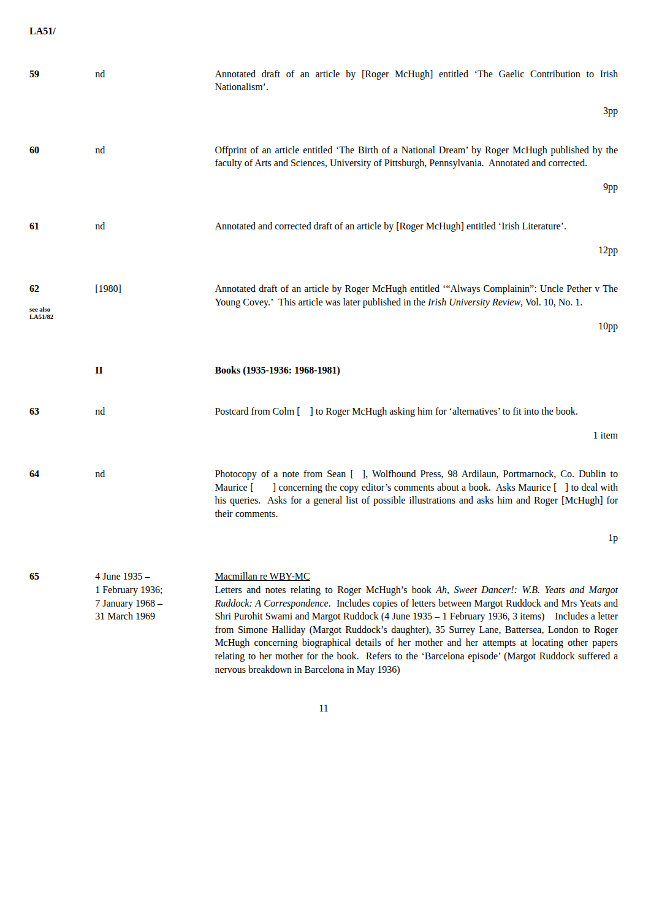LA51/
59
nd
Annotated draft of an article by [Roger McHugh] entitled ‘The Gaelic Contribution to Irish Nationalism’.
3pp
60
nd
Offprint of an article entitled ‘The Birth of a National Dream’ by Roger McHugh published by the faculty of Arts and Sciences, University of Pittsburgh, Pennsylvania. Annotated and corrected.
9pp
61
nd
Annotated and corrected draft of an article by [Roger McHugh] entitled ‘Irish Literature’.
12pp
62see also
LA51/82
[1980]
Annotated draft of an article by Roger McHugh entitled ‘“Always Complainin”: Uncle Pether v The Young Covey.’ This article was later published in the Irish University Review, Vol. 10, No. 1.
10pp
II
Books (1935-1936: 1968-1981)
63
nd
Postcard from Colm [ ] to Roger McHugh asking him for ‘alternatives’ to fit into the book.
1 item
64
nd
Photocopy of a note from Sean [ ], Wolfhound Press, 98 Ardilaun, Portmarnock, Co. Dublin to Maurice [ ] concerning the copy editor’s comments about a book. Asks Maurice [ ] to deal with his queries. Asks for a general list of possible illustrations and asks him and Roger [McHugh] for their comments.
1p
65
4 June 1935 – 1 February 1936; 7 January 1968 – 31 March 1969
Macmillan re WBY-MC
Letters and notes relating to Roger McHugh’s book Ah, Sweet Dancer!: W.B. Yeats and Margot Ruddock: A Correspondence. Includes copies of letters between Margot Ruddock and Mrs Yeats and Shri Purohit Swami and Margot Ruddock (4 June 1935 – 1 February 1936, 3 items) Includes a letter from Simone Halliday (Margot Ruddock’s daughter), 35 Surrey Lane, Battersea, London to Roger McHugh concerning biographical details of her mother and her attempts at locating other papers relating to her mother for the book. Refers to the ‘Barcelona episode’ (Margot Ruddock suffered a nervous breakdown in Barcelona in May 1936)
11